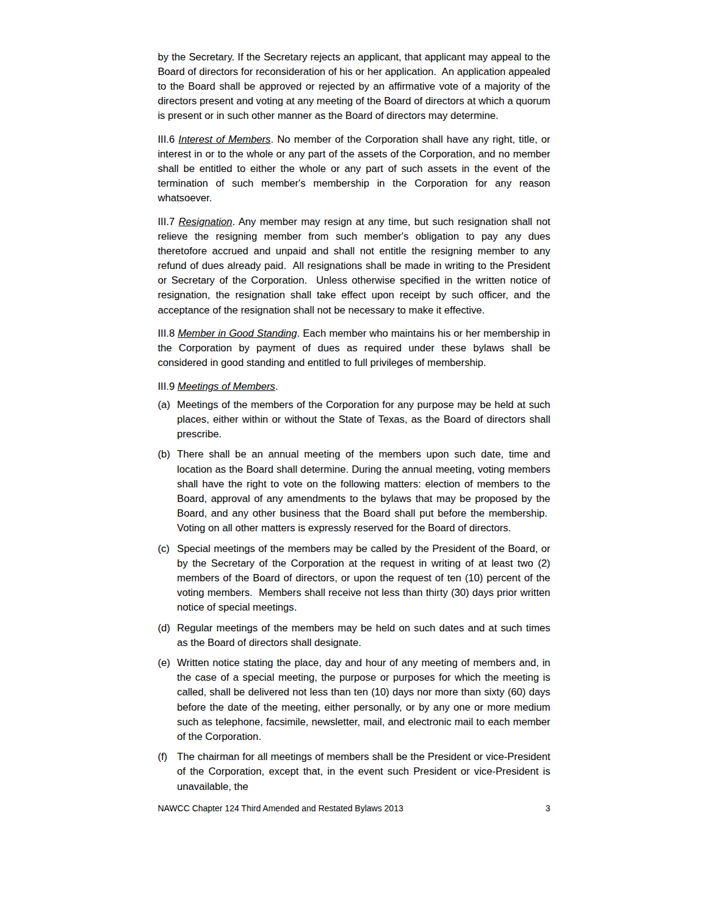by the Secretary. If the Secretary rejects an applicant, that applicant may appeal to the Board of directors for reconsideration of his or her application. An application appealed to the Board shall be approved or rejected by an affirmative vote of a majority of the directors present and voting at any meeting of the Board of directors at which a quorum is present or in such other manner as the Board of directors may determine.
III.6 Interest of Members. No member of the Corporation shall have any right, title, or interest in or to the whole or any part of the assets of the Corporation, and no member shall be entitled to either the whole or any part of such assets in the event of the termination of such member's membership in the Corporation for any reason whatsoever.
III.7 Resignation. Any member may resign at any time, but such resignation shall not relieve the resigning member from such member's obligation to pay any dues theretofore accrued and unpaid and shall not entitle the resigning member to any refund of dues already paid. All resignations shall be made in writing to the President or Secretary of the Corporation. Unless otherwise specified in the written notice of resignation, the resignation shall take effect upon receipt by such officer, and the acceptance of the resignation shall not be necessary to make it effective.
III.8 Member in Good Standing. Each member who maintains his or her membership in the Corporation by payment of dues as required under these bylaws shall be considered in good standing and entitled to full privileges of membership.
III.9 Meetings of Members.
(a) Meetings of the members of the Corporation for any purpose may be held at such places, either within or without the State of Texas, as the Board of directors shall prescribe.
(b) There shall be an annual meeting of the members upon such date, time and location as the Board shall determine. During the annual meeting, voting members shall have the right to vote on the following matters: election of members to the Board, approval of any amendments to the bylaws that may be proposed by the Board, and any other business that the Board shall put before the membership. Voting on all other matters is expressly reserved for the Board of directors.
(c) Special meetings of the members may be called by the President of the Board, or by the Secretary of the Corporation at the request in writing of at least two (2) members of the Board of directors, or upon the request of ten (10) percent of the voting members. Members shall receive not less than thirty (30) days prior written notice of special meetings.
(d) Regular meetings of the members may be held on such dates and at such times as the Board of directors shall designate.
(e) Written notice stating the place, day and hour of any meeting of members and, in the case of a special meeting, the purpose or purposes for which the meeting is called, shall be delivered not less than ten (10) days nor more than sixty (60) days before the date of the meeting, either personally, or by any one or more medium such as telephone, facsimile, newsletter, mail, and electronic mail to each member of the Corporation.
(f) The chairman for all meetings of members shall be the President or vice-President of the Corporation, except that, in the event such President or vice-President is unavailable, the
NAWCC Chapter 124 Third Amended and Restated Bylaws 2013 3